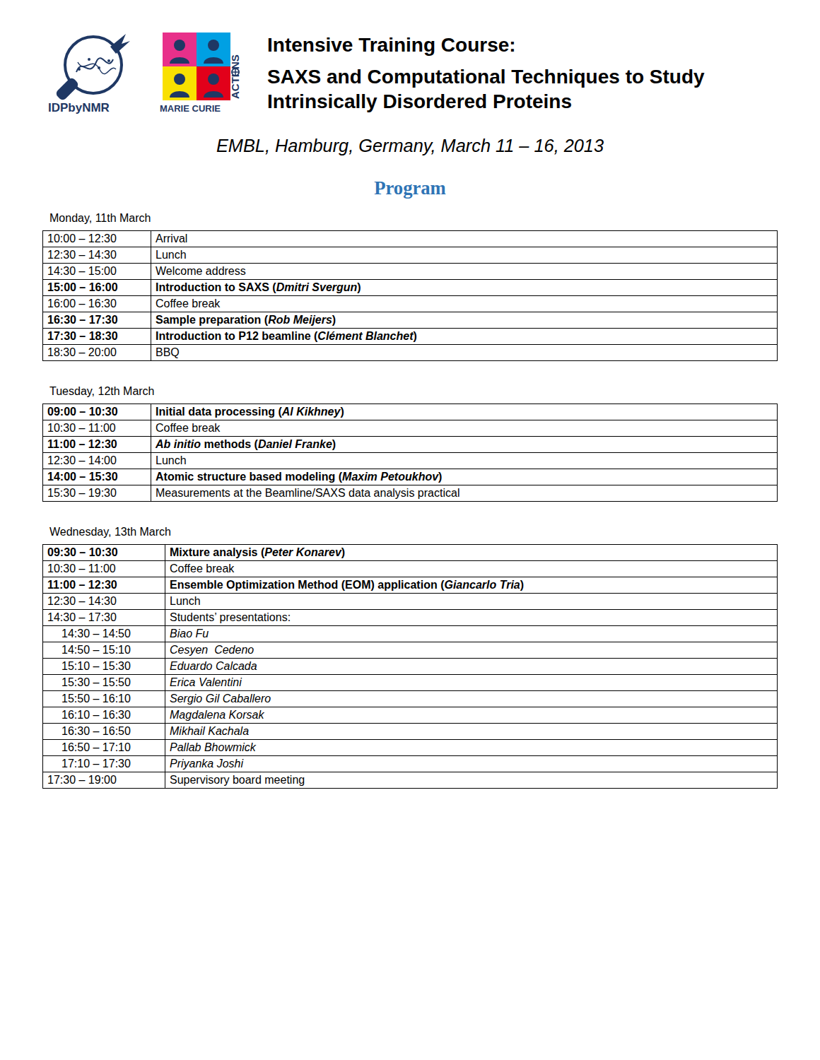IDPbyNMR
ACTI NS MARIE CURIE
Intensive Training Course:
SAXS and Computational Techniques to Study Intrinsically Disordered Proteins
EMBL, Hamburg, Germany, March 11 – 16, 2013
Program
Monday, 11th March
| 10:00 – 12:30 | Arrival |
| 12:30 – 14:30 | Lunch |
| 14:30 – 15:00 | Welcome address |
| 15:00 – 16:00 | Introduction to SAXS ( Dmitri Svergun ) |
| 16:00 – 16:30 | Coffee break |
| 16:30 – 17:30 | Sample preparation ( Rob Meijers ) |
| 17:30 – 18:30 | Introduction to P12 beamline ( Clément Blanchet ) |
| 18:30 – 20:00 | BBQ |
Tuesday, 12th March
| 09:00 – 10:30 | Initial data processing ( Al Kikhney ) |
| 10:30 – 11:00 | Coffee break |
| 11:00 – 12:30 | Ab initio methods ( Daniel Franke ) |
| 12:30 – 14:00 | Lunch |
| 14:00 – 15:30 | Atomic structure based modeling ( Maxim Petoukhov ) |
| 15:30 – 19:30 | Measurements at the Beamline/SAXS data analysis practical |
Wednesday, 13th March
| 09:30 – 10:30 | Mixture analysis ( Peter Konarev ) |
| 10:30 – 11:00 | Coffee break |
| 11:00 – 12:30 | Ensemble Optimization Method (EOM) application ( Giancarlo Tria ) |
| 12:30 – 14:30 | Lunch |
| 14:30 – 17:30 | Students’ presentations: |
| 14:30 – 14:50 | Biao Fu |
| 14:50 – 15:10 | Cesyen Cedeno |
| 15:10 – 15:30 | Eduardo Calcada |
| 15:30 – 15:50 | Erica Valentini |
| 15:50 – 16:10 | Sergio Gil Caballero |
| 16:10 – 16:30 | Magdalena Korsak |
| 16:30 – 16:50 | Mikhail Kachala |
| 16:50 – 17:10 | Pallab Bhowmick |
| 17:10 – 17:30 | Priyanka Joshi |
| 17:30 – 19:00 | Supervisory board meeting |